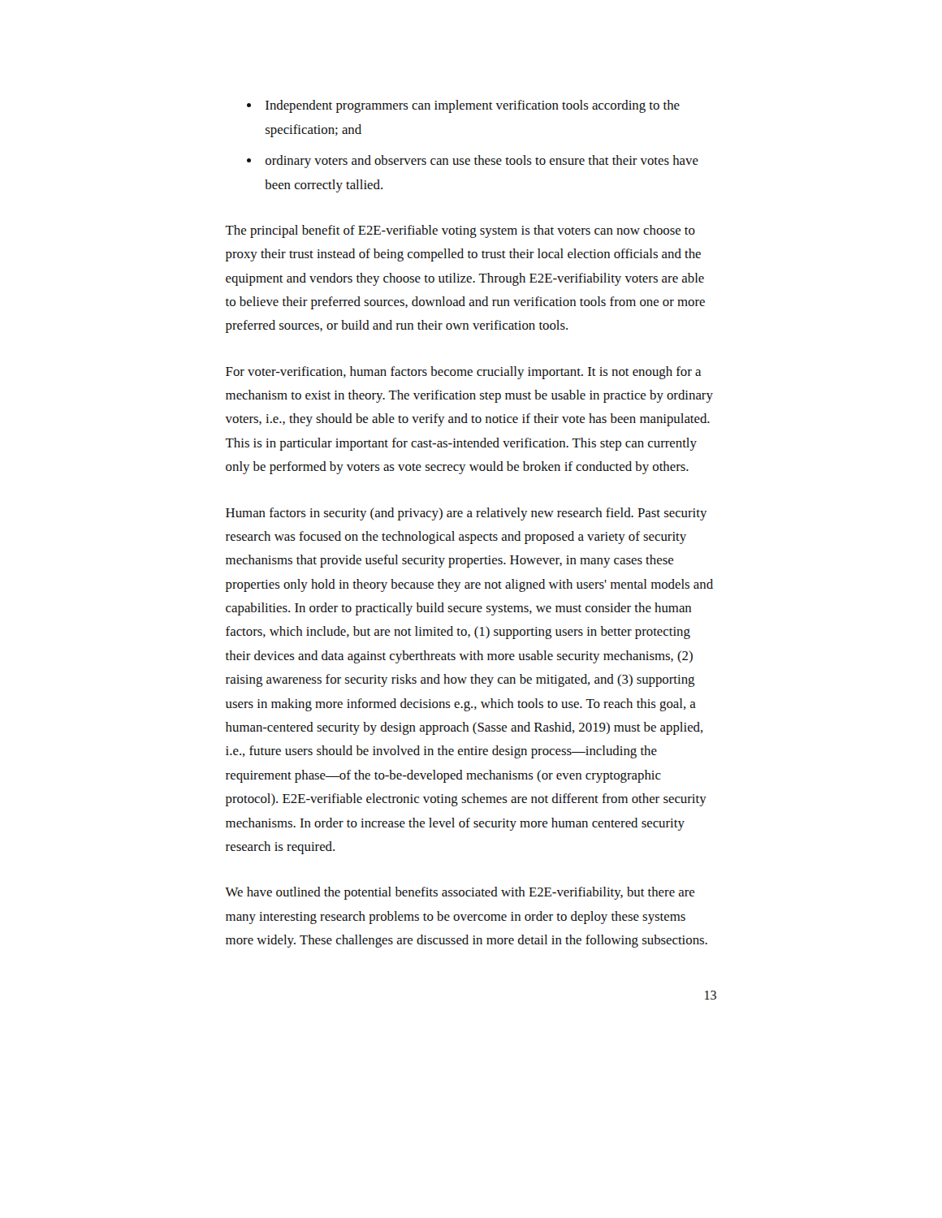Independent programmers can implement verification tools according to the specification; and
ordinary voters and observers can use these tools to ensure that their votes have been correctly tallied.
The principal benefit of E2E-verifiable voting system is that voters can now choose to proxy their trust instead of being compelled to trust their local election officials and the equipment and vendors they choose to utilize. Through E2E-verifiability voters are able to believe their preferred sources, download and run verification tools from one or more preferred sources, or build and run their own verification tools.
For voter-verification, human factors become crucially important. It is not enough for a mechanism to exist in theory. The verification step must be usable in practice by ordinary voters, i.e., they should be able to verify and to notice if their vote has been manipulated. This is in particular important for cast-as-intended verification. This step can currently only be performed by voters as vote secrecy would be broken if conducted by others.
Human factors in security (and privacy) are a relatively new research field. Past security research was focused on the technological aspects and proposed a variety of security mechanisms that provide useful security properties. However, in many cases these properties only hold in theory because they are not aligned with users' mental models and capabilities. In order to practically build secure systems, we must consider the human factors, which include, but are not limited to, (1) supporting users in better protecting their devices and data against cyberthreats with more usable security mechanisms, (2) raising awareness for security risks and how they can be mitigated, and (3) supporting users in making more informed decisions e.g., which tools to use. To reach this goal, a human-centered security by design approach (Sasse and Rashid, 2019) must be applied, i.e., future users should be involved in the entire design process—including the requirement phase—of the to-be-developed mechanisms (or even cryptographic protocol). E2E-verifiable electronic voting schemes are not different from other security mechanisms. In order to increase the level of security more human centered security research is required.
We have outlined the potential benefits associated with E2E-verifiability, but there are many interesting research problems to be overcome in order to deploy these systems more widely. These challenges are discussed in more detail in the following subsections.
13